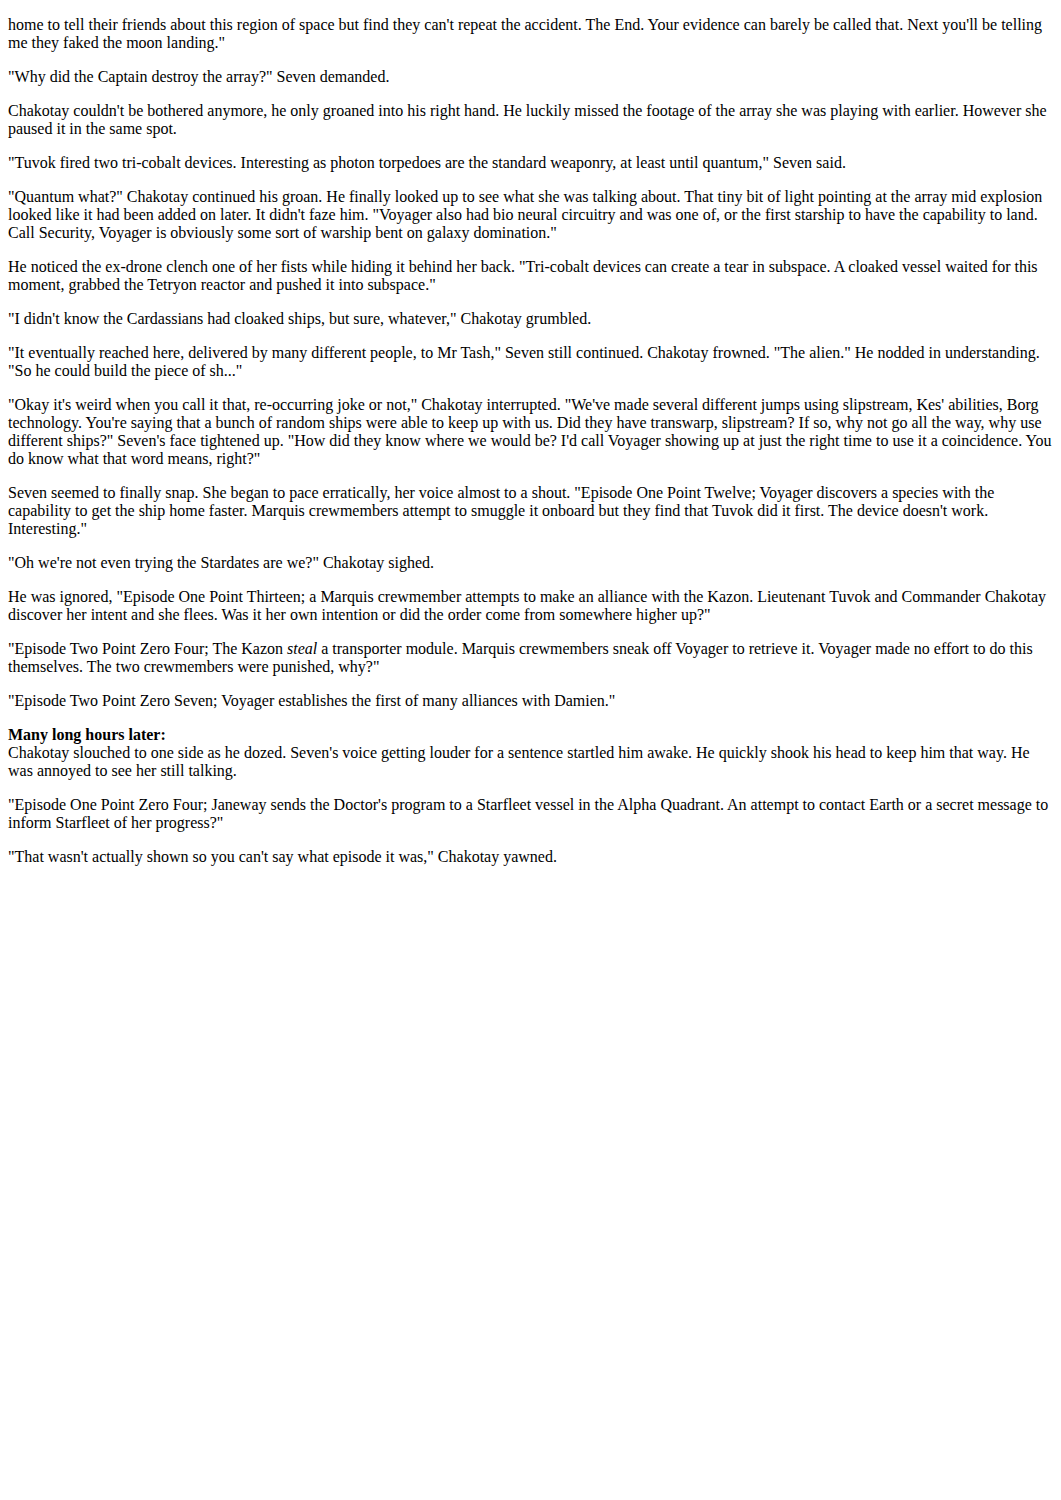home to tell their friends about this region of space but find they can't repeat the accident. The End. Your evidence can barely be called that. Next you'll be telling me they faked the moon landing."
"Why did the Captain destroy the array?" Seven demanded.
Chakotay couldn't be bothered anymore, he only groaned into his right hand. He luckily missed the footage of the array she was playing with earlier. However she paused it in the same spot.
"Tuvok fired two tri-cobalt devices. Interesting as photon torpedoes are the standard weaponry, at least until quantum," Seven said.
"Quantum what?" Chakotay continued his groan. He finally looked up to see what she was talking about. That tiny bit of light pointing at the array mid explosion looked like it had been added on later. It didn't faze him. "Voyager also had bio neural circuitry and was one of, or the first starship to have the capability to land. Call Security, Voyager is obviously some sort of warship bent on galaxy domination."
He noticed the ex-drone clench one of her fists while hiding it behind her back. "Tri-cobalt devices can create a tear in subspace. A cloaked vessel waited for this moment, grabbed the Tetryon reactor and pushed it into subspace."
"I didn't know the Cardassians had cloaked ships, but sure, whatever," Chakotay grumbled.
"It eventually reached here, delivered by many different people, to Mr Tash," Seven still continued. Chakotay frowned. "The alien." He nodded in understanding. "So he could build the piece of sh..."
"Okay it's weird when you call it that, re-occurring joke or not," Chakotay interrupted. "We've made several different jumps using slipstream, Kes' abilities, Borg technology. You're saying that a bunch of random ships were able to keep up with us. Did they have transwarp, slipstream? If so, why not go all the way, why use different ships?" Seven's face tightened up. "How did they know where we would be? I'd call Voyager showing up at just the right time to use it a coincidence. You do know what that word means, right?"
Seven seemed to finally snap. She began to pace erratically, her voice almost to a shout. "Episode One Point Twelve; Voyager discovers a species with the capability to get the ship home faster. Marquis crewmembers attempt to smuggle it onboard but they find that Tuvok did it first. The device doesn't work. Interesting."
"Oh we're not even trying the Stardates are we?" Chakotay sighed.
He was ignored, "Episode One Point Thirteen; a Marquis crewmember attempts to make an alliance with the Kazon. Lieutenant Tuvok and Commander Chakotay discover her intent and she flees. Was it her own intention or did the order come from somewhere higher up?"
"Episode Two Point Zero Four; The Kazon steal a transporter module. Marquis crewmembers sneak off Voyager to retrieve it. Voyager made no effort to do this themselves. The two crewmembers were punished, why?"
"Episode Two Point Zero Seven; Voyager establishes the first of many alliances with Damien."
Many long hours later:
Chakotay slouched to one side as he dozed. Seven's voice getting louder for a sentence startled him awake. He quickly shook his head to keep him that way. He was annoyed to see her still talking.
"Episode One Point Zero Four; Janeway sends the Doctor's program to a Starfleet vessel in the Alpha Quadrant. An attempt to contact Earth or a secret message to inform Starfleet of her progress?"
"That wasn't actually shown so you can't say what episode it was," Chakotay yawned.